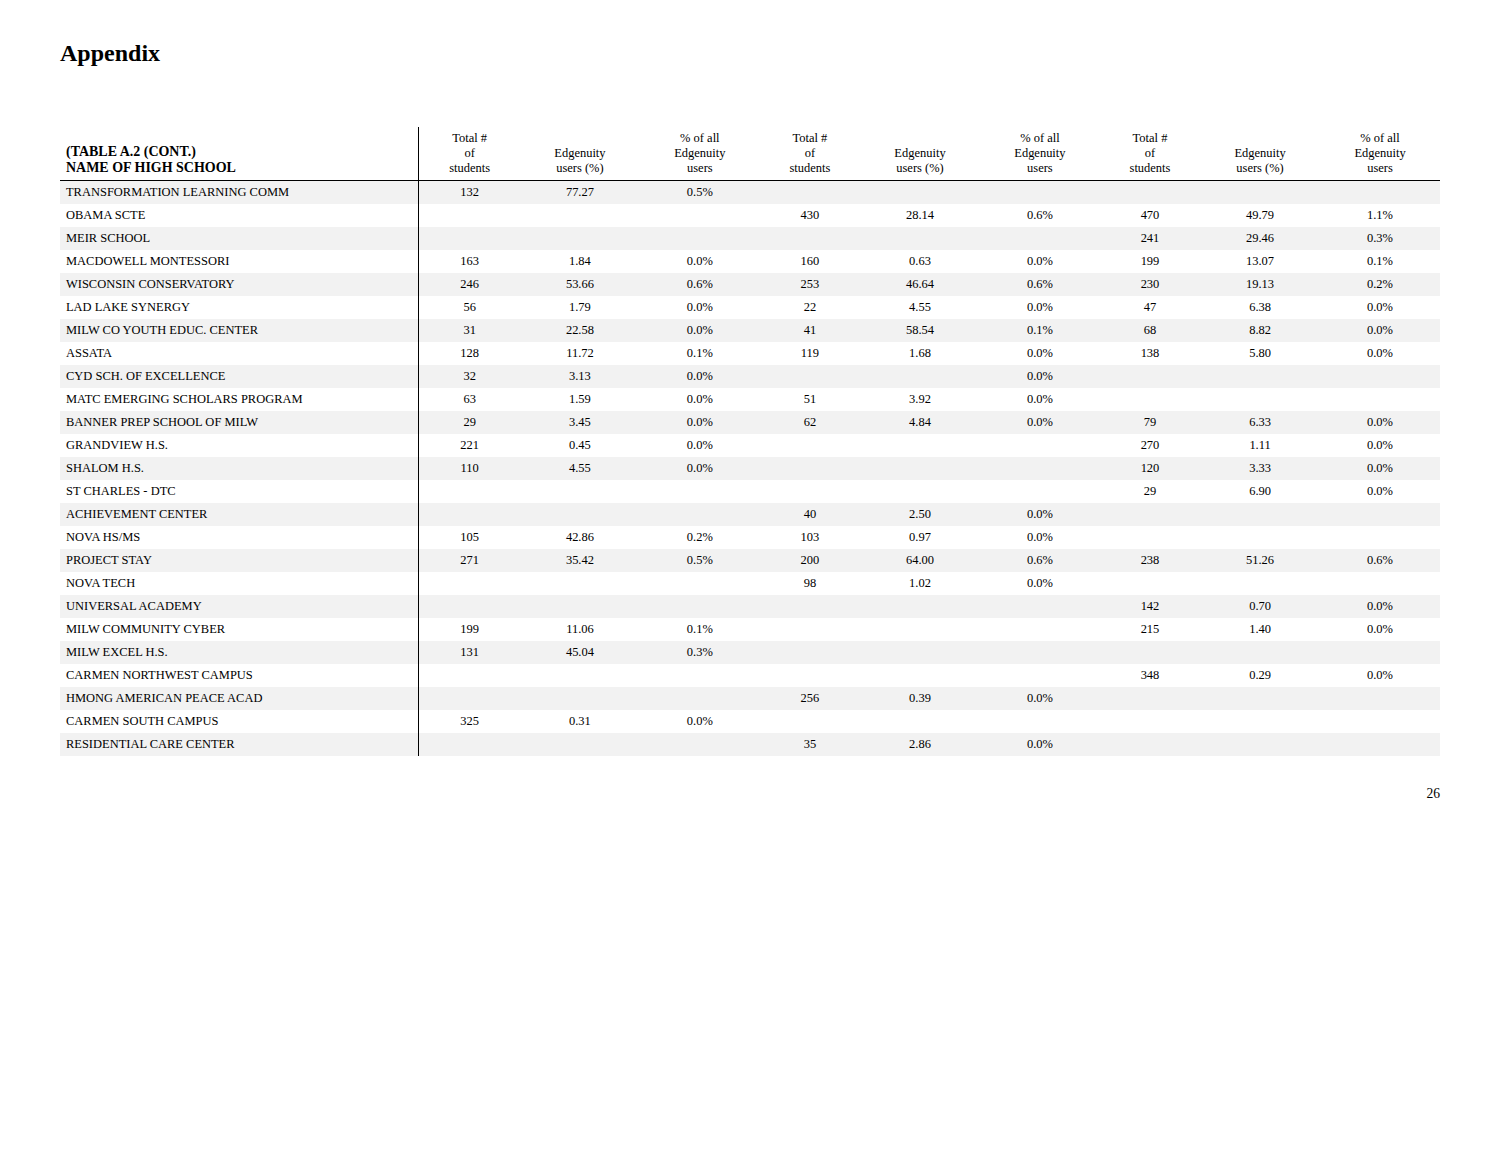Appendix
| (TABLE A.2 (CONT.) NAME OF HIGH SCHOOL | Total # of students | Edgenuity users (%) | % of all Edgenuity users | Total # of students | Edgenuity users (%) | % of all Edgenuity users | Total # of students | Edgenuity users (%) | % of all Edgenuity users |
| --- | --- | --- | --- | --- | --- | --- | --- | --- | --- |
| TRANSFORMATION LEARNING COMM | 132 | 77.27 | 0.5% | | | | | | |
| OBAMA SCTE | | | | 430 | 28.14 | 0.6% | 470 | 49.79 | 1.1% |
| MEIR SCHOOL | | | | | | | 241 | 29.46 | 0.3% |
| MACDOWELL MONTESSORI | 163 | 1.84 | 0.0% | 160 | 0.63 | 0.0% | 199 | 13.07 | 0.1% |
| WISCONSIN CONSERVATORY | 246 | 53.66 | 0.6% | 253 | 46.64 | 0.6% | 230 | 19.13 | 0.2% |
| LAD LAKE SYNERGY | 56 | 1.79 | 0.0% | 22 | 4.55 | 0.0% | 47 | 6.38 | 0.0% |
| MILW CO YOUTH EDUC. CENTER | 31 | 22.58 | 0.0% | 41 | 58.54 | 0.1% | 68 | 8.82 | 0.0% |
| ASSATA | 128 | 11.72 | 0.1% | 119 | 1.68 | 0.0% | 138 | 5.80 | 0.0% |
| CYD SCH. OF EXCELLENCE | 32 | 3.13 | 0.0% | | | 0.0% | | | |
| MATC EMERGING SCHOLARS PROGRAM | 63 | 1.59 | 0.0% | 51 | 3.92 | 0.0% | | | |
| BANNER PREP SCHOOL OF MILW | 29 | 3.45 | 0.0% | 62 | 4.84 | 0.0% | 79 | 6.33 | 0.0% |
| GRANDVIEW H.S. | 221 | 0.45 | 0.0% | | | | 270 | 1.11 | 0.0% |
| SHALOM H.S. | 110 | 4.55 | 0.0% | | | | 120 | 3.33 | 0.0% |
| ST CHARLES - DTC | | | | | | | 29 | 6.90 | 0.0% |
| ACHIEVEMENT CENTER | | | | 40 | 2.50 | 0.0% | | | |
| NOVA HS/MS | 105 | 42.86 | 0.2% | 103 | 0.97 | 0.0% | | | |
| PROJECT STAY | 271 | 35.42 | 0.5% | 200 | 64.00 | 0.6% | 238 | 51.26 | 0.6% |
| NOVA TECH | | | | 98 | 1.02 | 0.0% | | | |
| UNIVERSAL ACADEMY | | | | | | | 142 | 0.70 | 0.0% |
| MILW COMMUNITY CYBER | 199 | 11.06 | 0.1% | | | | 215 | 1.40 | 0.0% |
| MILW EXCEL H.S. | 131 | 45.04 | 0.3% | | | | | | |
| CARMEN NORTHWEST CAMPUS | | | | | | | 348 | 0.29 | 0.0% |
| HMONG AMERICAN PEACE ACAD | | | | 256 | 0.39 | 0.0% | | | |
| CARMEN SOUTH CAMPUS | 325 | 0.31 | 0.0% | | | | | | |
| RESIDENTIAL CARE CENTER | | | | 35 | 2.86 | 0.0% | | | |
26